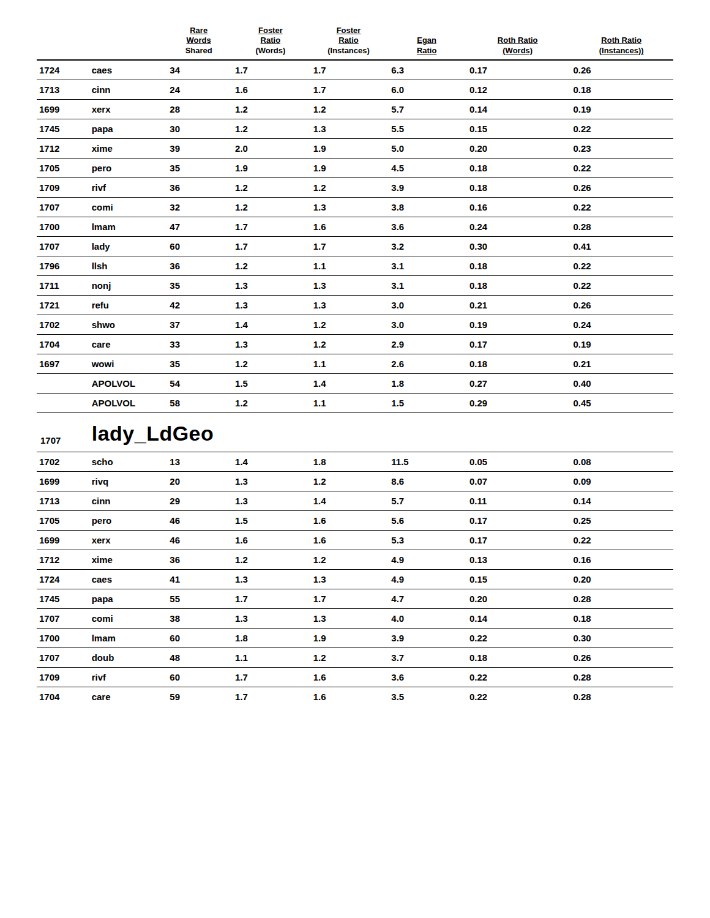| | Rare Words Shared | Foster Ratio (Words) | Foster Ratio (Instances) | Egan Ratio | Roth Ratio (Words) | Roth Ratio (Instances)) |
| --- | --- | --- | --- | --- | --- | --- |
| 1724 | caes | 34 | 1.7 | 1.7 | 6.3 | 0.17 | 0.26 |
| 1713 | cinn | 24 | 1.6 | 1.7 | 6.0 | 0.12 | 0.18 |
| 1699 | xerx | 28 | 1.2 | 1.2 | 5.7 | 0.14 | 0.19 |
| 1745 | papa | 30 | 1.2 | 1.3 | 5.5 | 0.15 | 0.22 |
| 1712 | xime | 39 | 2.0 | 1.9 | 5.0 | 0.20 | 0.23 |
| 1705 | pero | 35 | 1.9 | 1.9 | 4.5 | 0.18 | 0.22 |
| 1709 | rivf | 36 | 1.2 | 1.2 | 3.9 | 0.18 | 0.26 |
| 1707 | comi | 32 | 1.2 | 1.3 | 3.8 | 0.16 | 0.22 |
| 1700 | lmam | 47 | 1.7 | 1.6 | 3.6 | 0.24 | 0.28 |
| 1707 | lady | 60 | 1.7 | 1.7 | 3.2 | 0.30 | 0.41 |
| 1796 | llsh | 36 | 1.2 | 1.1 | 3.1 | 0.18 | 0.22 |
| 1711 | nonj | 35 | 1.3 | 1.3 | 3.1 | 0.18 | 0.22 |
| 1721 | refu | 42 | 1.3 | 1.3 | 3.0 | 0.21 | 0.26 |
| 1702 | shwo | 37 | 1.4 | 1.2 | 3.0 | 0.19 | 0.24 |
| 1704 | care | 33 | 1.3 | 1.2 | 2.9 | 0.17 | 0.19 |
| 1697 | wowi | 35 | 1.2 | 1.1 | 2.6 | 0.18 | 0.21 |
| | APOLVOL | 54 | 1.5 | 1.4 | 1.8 | 0.27 | 0.40 |
| | APOLVOL | 58 | 1.2 | 1.1 | 1.5 | 0.29 | 0.45 |
| 1707 | lady_LdGeo |
| 1702 | scho | 13 | 1.4 | 1.8 | 11.5 | 0.05 | 0.08 |
| 1699 | rivq | 20 | 1.3 | 1.2 | 8.6 | 0.07 | 0.09 |
| 1713 | cinn | 29 | 1.3 | 1.4 | 5.7 | 0.11 | 0.14 |
| 1705 | pero | 46 | 1.5 | 1.6 | 5.6 | 0.17 | 0.25 |
| 1699 | xerx | 46 | 1.6 | 1.6 | 5.3 | 0.17 | 0.22 |
| 1712 | xime | 36 | 1.2 | 1.2 | 4.9 | 0.13 | 0.16 |
| 1724 | caes | 41 | 1.3 | 1.3 | 4.9 | 0.15 | 0.20 |
| 1745 | papa | 55 | 1.7 | 1.7 | 4.7 | 0.20 | 0.28 |
| 1707 | comi | 38 | 1.3 | 1.3 | 4.0 | 0.14 | 0.18 |
| 1700 | lmam | 60 | 1.8 | 1.9 | 3.9 | 0.22 | 0.30 |
| 1707 | doub | 48 | 1.1 | 1.2 | 3.7 | 0.18 | 0.26 |
| 1709 | rivf | 60 | 1.7 | 1.6 | 3.6 | 0.22 | 0.28 |
| 1704 | care | 59 | 1.7 | 1.6 | 3.5 | 0.22 | 0.28 |